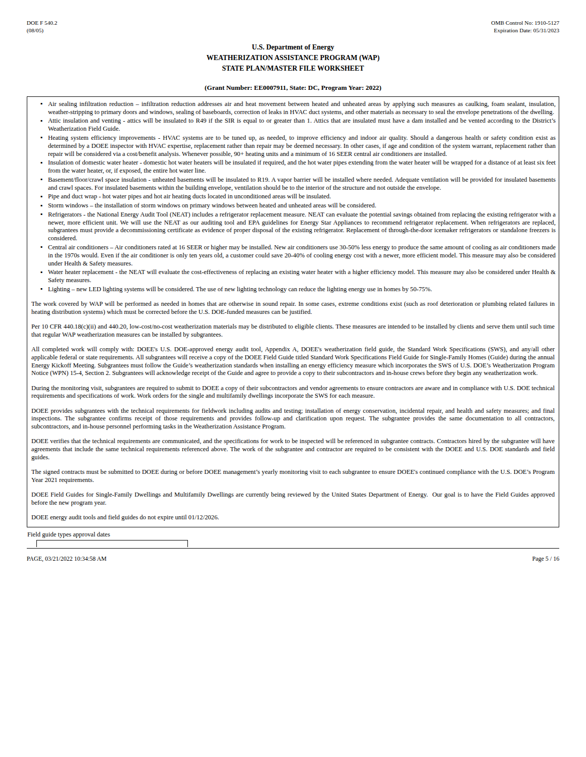DOE F 540.2 (08/05)
OMB Control No: 1910-5127 Expiration Date: 05/31/2023
U.S. Department of Energy
WEATHERIZATION ASSISTANCE PROGRAM (WAP)
STATE PLAN/MASTER FILE WORKSHEET
(Grant Number: EE0007911, State: DC, Program Year: 2022)
Air sealing infiltration reduction – infiltration reduction addresses air and heat movement between heated and unheated areas by applying such measures as caulking, foam sealant, insulation, weather-stripping to primary doors and windows, sealing of baseboards, correction of leaks in HVAC duct systems, and other materials as necessary to seal the envelope penetrations of the dwelling.
Attic insulation and venting - attics will be insulated to R49 if the SIR is equal to or greater than 1. Attics that are insulated must have a dam installed and be vented according to the District’s Weatherization Field Guide.
Heating system efficiency improvements - HVAC systems are to be tuned up, as needed, to improve efficiency and indoor air quality. Should a dangerous health or safety condition exist as determined by a DOEE inspector with HVAC expertise, replacement rather than repair may be deemed necessary. In other cases, if age and condition of the system warrant, replacement rather than repair will be considered via a cost/benefit analysis. Whenever possible, 90+ heating units and a minimum of 16 SEER central air conditioners are installed.
Insulation of domestic water heater - domestic hot water heaters will be insulated if required, and the hot water pipes extending from the water heater will be wrapped for a distance of at least six feet from the water heater, or, if exposed, the entire hot water line.
Basement/floor/crawl space insulation - unheated basements will be insulated to R19. A vapor barrier will be installed where needed. Adequate ventilation will be provided for insulated basements and crawl spaces. For insulated basements within the building envelope, ventilation should be to the interior of the structure and not outside the envelope.
Pipe and duct wrap - hot water pipes and hot air heating ducts located in unconditioned areas will be insulated.
Storm windows – the installation of storm windows on primary windows between heated and unheated areas will be considered.
Refrigerators - the National Energy Audit Tool (NEAT) includes a refrigerator replacement measure. NEAT can evaluate the potential savings obtained from replacing the existing refrigerator with a newer, more efficient unit. We will use the NEAT as our auditing tool and EPA guidelines for Energy Star Appliances to recommend refrigerator replacement. When refrigerators are replaced, subgrantees must provide a decommissioning certificate as evidence of proper disposal of the existing refrigerator. Replacement of through-the-door icemaker refrigerators or standalone freezers is considered.
Central air conditioners – Air conditioners rated at 16 SEER or higher may be installed. New air conditioners use 30-50% less energy to produce the same amount of cooling as air conditioners made in the 1970s would. Even if the air conditioner is only ten years old, a customer could save 20-40% of cooling energy cost with a newer, more efficient model. This measure may also be considered under Health & Safety measures.
Water heater replacement - the NEAT will evaluate the cost-effectiveness of replacing an existing water heater with a higher efficiency model. This measure may also be considered under Health & Safety measures.
Lighting – new LED lighting systems will be considered. The use of new lighting technology can reduce the lighting energy use in homes by 50-75%.
The work covered by WAP will be performed as needed in homes that are otherwise in sound repair. In some cases, extreme conditions exist (such as roof deterioration or plumbing related failures in heating distribution systems) which must be corrected before the U.S. DOE-funded measures can be justified.
Per 10 CFR 440.18(c)(ii) and 440.20, low-cost/no-cost weatherization materials may be distributed to eligible clients. These measures are intended to be installed by clients and serve them until such time that regular WAP weatherization measures can be installed by subgrantees.
All completed work will comply with: DOEE's U.S. DOE-approved energy audit tool, Appendix A, DOEE's weatherization field guide, the Standard Work Specifications (SWS), and any/all other applicable federal or state requirements. All subgrantees will receive a copy of the DOEE Field Guide titled Standard Work Specifications Field Guide for Single-Family Homes (Guide) during the annual Energy Kickoff Meeting. Subgrantees must follow the Guide’s weatherization standards when installing an energy efficiency measure which incorporates the SWS of U.S. DOE’s Weatherization Program Notice (WPN) 15-4, Section 2. Subgrantees will acknowledge receipt of the Guide and agree to provide a copy to their subcontractors and in-house crews before they begin any weatherization work.
During the monitoring visit, subgrantees are required to submit to DOEE a copy of their subcontractors and vendor agreements to ensure contractors are aware and in compliance with U.S. DOE technical requirements and specifications of work. Work orders for the single and multifamily dwellings incorporate the SWS for each measure.
DOEE provides subgrantees with the technical requirements for fieldwork including audits and testing; installation of energy conservation, incidental repair, and health and safety measures; and final inspections. The subgrantee confirms receipt of those requirements and provides follow-up and clarification upon request. The subgrantee provides the same documentation to all contractors, subcontractors, and in-house personnel performing tasks in the Weatherization Assistance Program.
DOEE verifies that the technical requirements are communicated, and the specifications for work to be inspected will be referenced in subgrantee contracts. Contractors hired by the subgrantee will have agreements that include the same technical requirements referenced above. The work of the subgrantee and contractor are required to be consistent with the DOEE and U.S. DOE standards and field guides.
The signed contracts must be submitted to DOEE during or before DOEE management’s yearly monitoring visit to each subgrantee to ensure DOEE's continued compliance with the U.S. DOE’s Program Year 2021 requirements.
DOEE Field Guides for Single-Family Dwellings and Multifamily Dwellings are currently being reviewed by the United States Department of Energy. Our goal is to have the Field Guides approved before the new program year.
DOEE energy audit tools and field guides do not expire until 01/12/2026.
Field guide types approval dates
PAGE, 03/21/2022 10:34:58 AM
Page 5 / 16